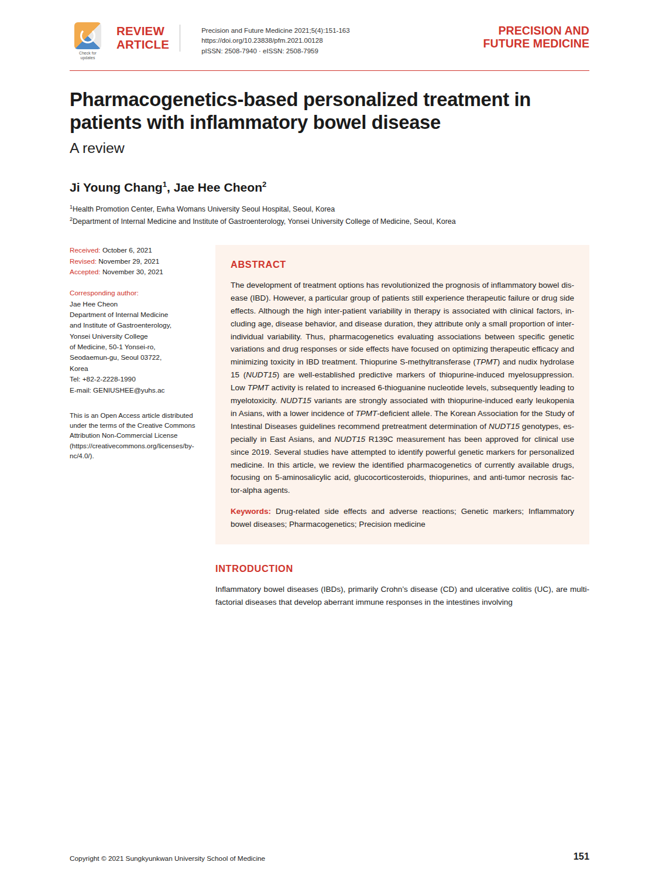Check for updates
REVIEW
ARTICLE
Precision and Future Medicine 2021;5(4):151-163
https://doi.org/10.23838/pfm.2021.00128
pISSN: 2508-7940 · eISSN: 2508-7959
PRECISION AND
FUTURE MEDICINE
Pharmacogenetics-based personalized treatment in patients with inflammatory bowel disease
A review
Ji Young Chang1, Jae Hee Cheon2
1Health Promotion Center, Ewha Womans University Seoul Hospital, Seoul, Korea
2Department of Internal Medicine and Institute of Gastroenterology, Yonsei University College of Medicine, Seoul, Korea
Received: October 6, 2021
Revised: November 29, 2021
Accepted: November 30, 2021
Corresponding author:
Jae Hee Cheon
Department of Internal Medicine
and Institute of Gastroenterology,
Yonsei University College
of Medicine, 50-1 Yonsei-ro,
Seodaemun-gu, Seoul 03722,
Korea
Tel: +82-2-2228-1990
E-mail: GENIUSHEE@yuhs.ac
This is an Open Access article distributed under the terms of the Creative Commons Attribution Non-Commercial License (https://creativecommons.org/licenses/by-nc/4.0/).
ABSTRACT
The development of treatment options has revolutionized the prognosis of inflammatory bowel disease (IBD). However, a particular group of patients still experience therapeutic failure or drug side effects. Although the high inter-patient variability in therapy is associated with clinical factors, including age, disease behavior, and disease duration, they attribute only a small proportion of inter-individual variability. Thus, pharmacogenetics evaluating associations between specific genetic variations and drug responses or side effects have focused on optimizing therapeutic efficacy and minimizing toxicity in IBD treatment. Thiopurine S-methyltransferase (TPMT) and nudix hydrolase 15 (NUDT15) are well-established predictive markers of thiopurine-induced myelosuppression. Low TPMT activity is related to increased 6-thioguanine nucleotide levels, subsequently leading to myelotoxicity. NUDT15 variants are strongly associated with thiopurine-induced early leukopenia in Asians, with a lower incidence of TPMT-deficient allele. The Korean Association for the Study of Intestinal Diseases guidelines recommend pretreatment determination of NUDT15 genotypes, especially in East Asians, and NUDT15 R139C measurement has been approved for clinical use since 2019. Several studies have attempted to identify powerful genetic markers for personalized medicine. In this article, we review the identified pharmacogenetics of currently available drugs, focusing on 5-aminosalicylic acid, glucocorticosteroids, thiopurines, and anti-tumor necrosis factor-alpha agents.
Keywords: Drug-related side effects and adverse reactions; Genetic markers; Inflammatory bowel diseases; Pharmacogenetics; Precision medicine
INTRODUCTION
Inflammatory bowel diseases (IBDs), primarily Crohn’s disease (CD) and ulcerative colitis (UC), are multifactorial diseases that develop aberrant immune responses in the intestines involving
Copyright © 2021 Sungkyunkwan University School of Medicine
151